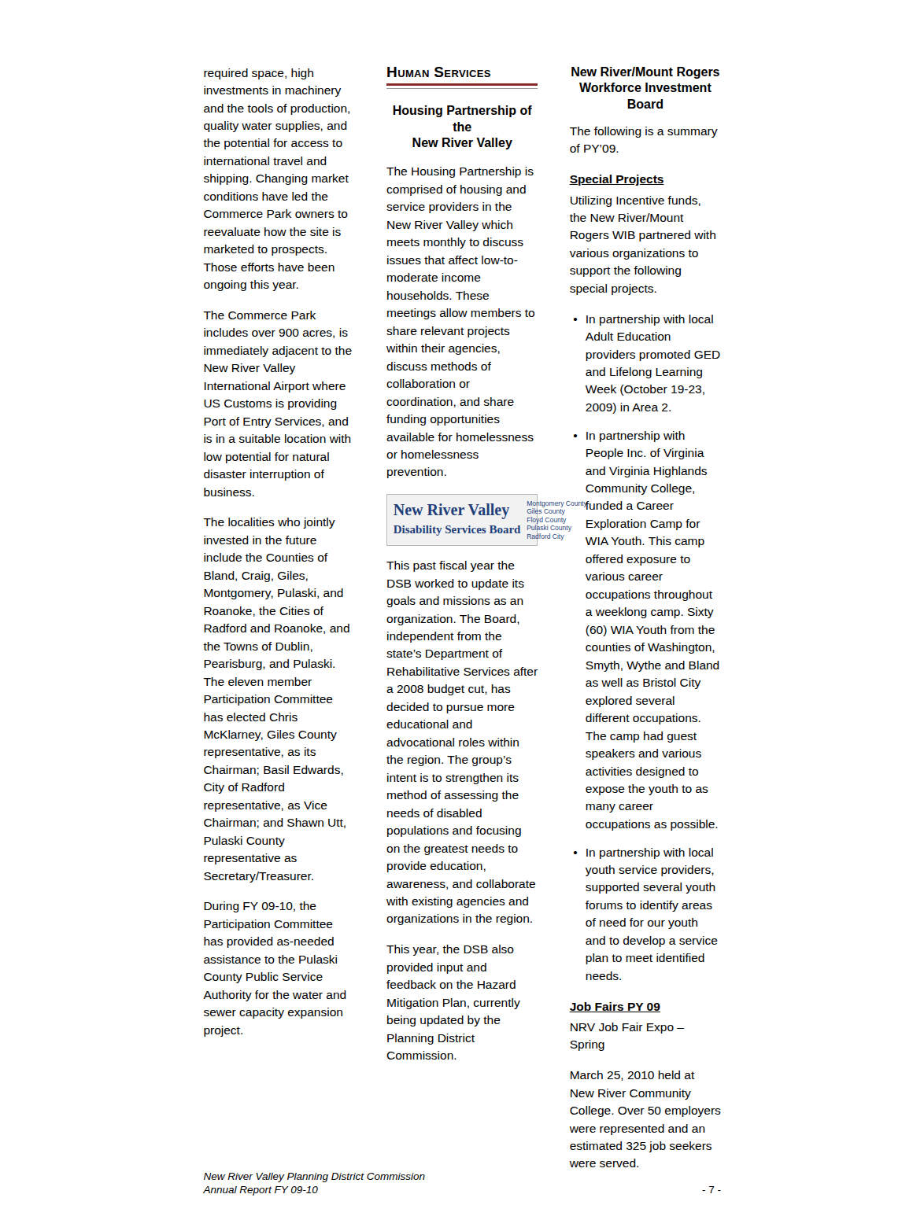required space, high investments in machinery and the tools of production, quality water supplies, and the potential for access to international travel and shipping. Changing market conditions have led the Commerce Park owners to reevaluate how the site is marketed to prospects. Those efforts have been ongoing this year.
The Commerce Park includes over 900 acres, is immediately adjacent to the New River Valley International Airport where US Customs is providing Port of Entry Services, and is in a suitable location with low potential for natural disaster interruption of business.
The localities who jointly invested in the future include the Counties of Bland, Craig, Giles, Montgomery, Pulaski, and Roanoke, the Cities of Radford and Roanoke, and the Towns of Dublin, Pearisburg, and Pulaski. The eleven member Participation Committee has elected Chris McKlarney, Giles County representative, as its Chairman; Basil Edwards, City of Radford representative, as Vice Chairman; and Shawn Utt, Pulaski County representative as Secretary/Treasurer.
During FY 09-10, the Participation Committee has provided as-needed assistance to the Pulaski County Public Service Authority for the water and sewer capacity expansion project.
Human Services
Housing Partnership of the
New River Valley
The Housing Partnership is comprised of housing and service providers in the New River Valley which meets monthly to discuss issues that affect low-to-moderate income households. These meetings allow members to share relevant projects within their agencies, discuss methods of collaboration or coordination, and share funding opportunities available for homelessness or homelessness prevention.
New River Valley
Disability Services Board
Montgomery County
Giles County
Floyd County
Pulaski County
Radford City
This past fiscal year the DSB worked to update its goals and missions as an organization. The Board, independent from the state’s Department of Rehabilitative Services after a 2008 budget cut, has decided to pursue more educational and advocational roles within the region. The group’s intent is to strengthen its method of assessing the needs of disabled populations and focusing on the greatest needs to provide education, awareness, and collaborate with existing agencies and organizations in the region.
This year, the DSB also provided input and feedback on the Hazard Mitigation Plan, currently being updated by the Planning District Commission.
New River/Mount Rogers
Workforce Investment Board
The following is a summary of PY’09.
Special Projects
Utilizing Incentive funds, the New River/Mount Rogers WIB partnered with various organizations to support the following special projects.
In partnership with local Adult Education providers promoted GED and Lifelong Learning Week (October 19-23, 2009) in Area 2.
In partnership with People Inc. of Virginia and Virginia Highlands Community College, funded a Career Exploration Camp for WIA Youth. This camp offered exposure to various career occupations throughout a weeklong camp. Sixty (60) WIA Youth from the counties of Washington, Smyth, Wythe and Bland as well as Bristol City explored several different occupations. The camp had guest speakers and various activities designed to expose the youth to as many career occupations as possible.
In partnership with local youth service providers, supported several youth forums to identify areas of need for our youth and to develop a service plan to meet identified needs.
Job Fairs PY 09
NRV Job Fair Expo – Spring
March 25, 2010 held at New River Community College. Over 50 employers were represented and an estimated 325 job seekers were served.
New River Valley Planning District Commission
Annual Report FY 09-10
- 7 -